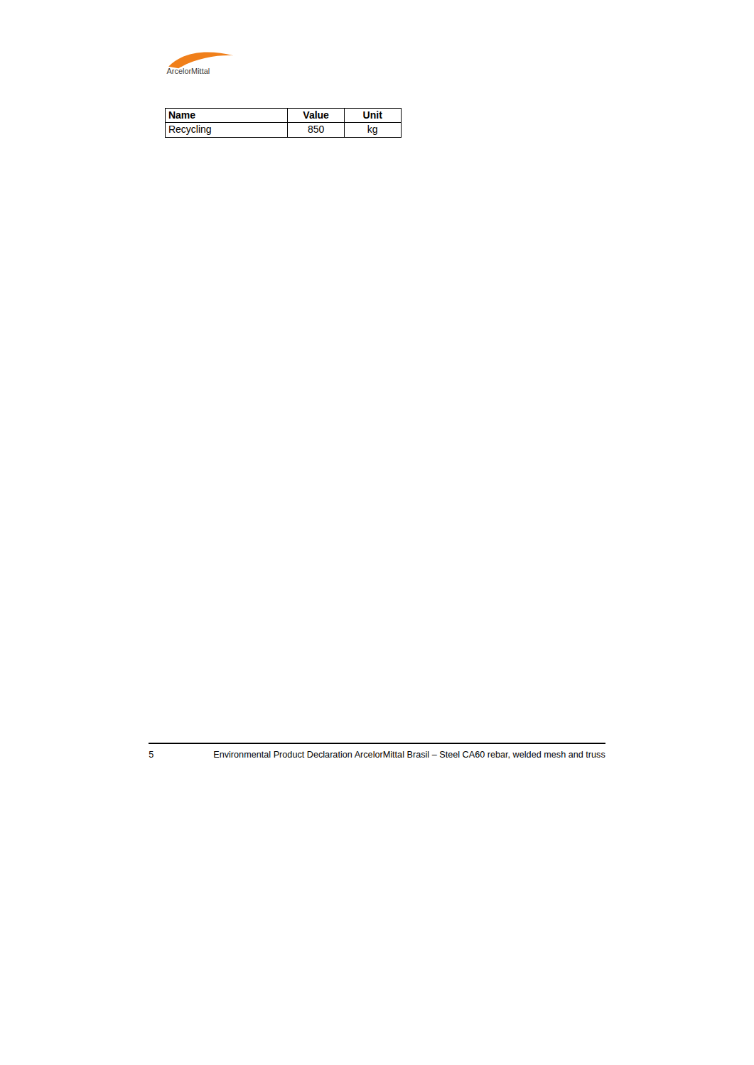ArcelorMittal
| Name | Value | Unit |
| --- | --- | --- |
| Recycling | 850 | kg |
5
Environmental Product Declaration ArcelorMittal Brasil – Steel CA60 rebar, welded mesh and truss